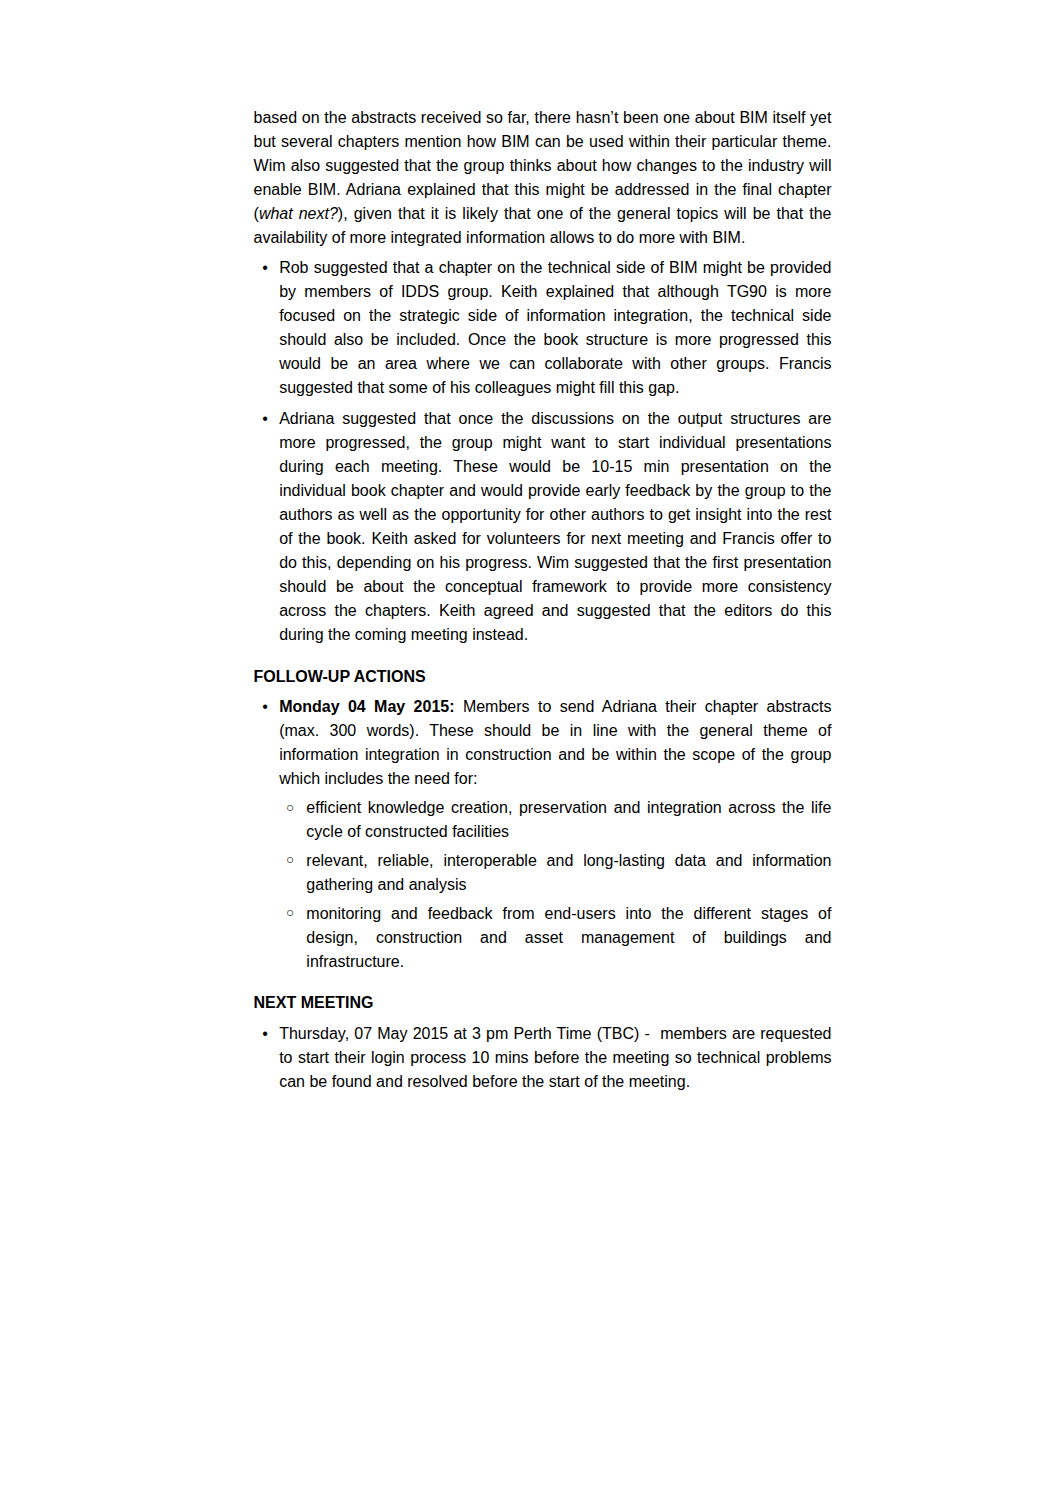based on the abstracts received so far, there hasn’t been one about BIM itself yet but several chapters mention how BIM can be used within their particular theme. Wim also suggested that the group thinks about how changes to the industry will enable BIM. Adriana explained that this might be addressed in the final chapter (what next?), given that it is likely that one of the general topics will be that the availability of more integrated information allows to do more with BIM.
Rob suggested that a chapter on the technical side of BIM might be provided by members of IDDS group. Keith explained that although TG90 is more focused on the strategic side of information integration, the technical side should also be included. Once the book structure is more progressed this would be an area where we can collaborate with other groups. Francis suggested that some of his colleagues might fill this gap.
Adriana suggested that once the discussions on the output structures are more progressed, the group might want to start individual presentations during each meeting. These would be 10-15 min presentation on the individual book chapter and would provide early feedback by the group to the authors as well as the opportunity for other authors to get insight into the rest of the book. Keith asked for volunteers for next meeting and Francis offer to do this, depending on his progress. Wim suggested that the first presentation should be about the conceptual framework to provide more consistency across the chapters. Keith agreed and suggested that the editors do this during the coming meeting instead.
FOLLOW-UP ACTIONS
Monday 04 May 2015: Members to send Adriana their chapter abstracts (max. 300 words). These should be in line with the general theme of information integration in construction and be within the scope of the group which includes the need for:
efficient knowledge creation, preservation and integration across the life cycle of constructed facilities
relevant, reliable, interoperable and long-lasting data and information gathering and analysis
monitoring and feedback from end-users into the different stages of design, construction and asset management of buildings and infrastructure.
NEXT MEETING
Thursday, 07 May 2015 at 3 pm Perth Time (TBC) - members are requested to start their login process 10 mins before the meeting so technical problems can be found and resolved before the start of the meeting.